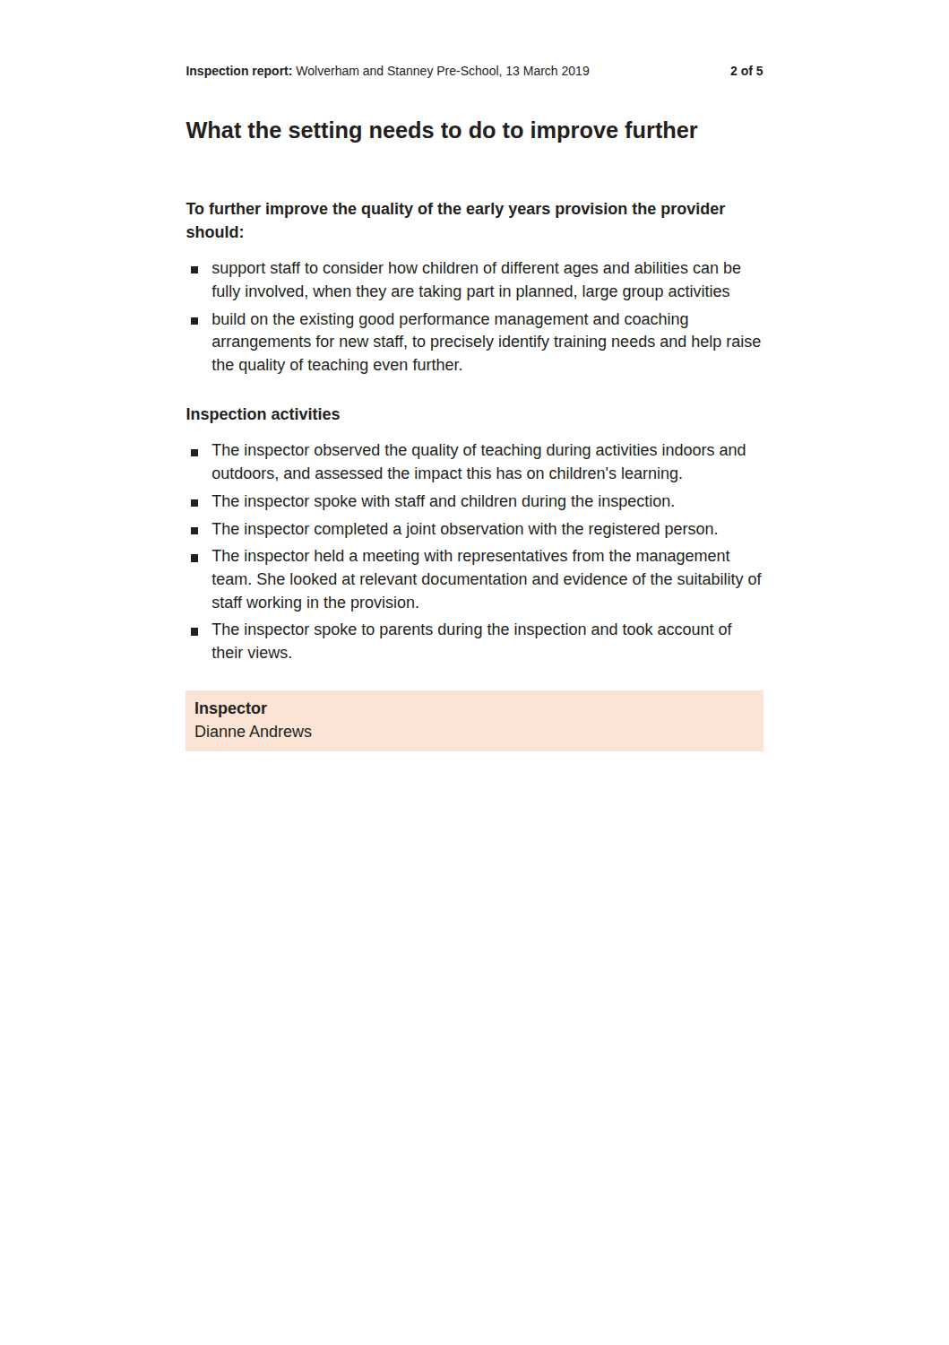Inspection report: Wolverham and Stanney Pre-School, 13 March 2019
2 of 5
What the setting needs to do to improve further
To further improve the quality of the early years provision the provider should:
support staff to consider how children of different ages and abilities can be fully involved, when they are taking part in planned, large group activities
build on the existing good performance management and coaching arrangements for new staff, to precisely identify training needs and help raise the quality of teaching even further.
Inspection activities
The inspector observed the quality of teaching during activities indoors and outdoors, and assessed the impact this has on children's learning.
The inspector spoke with staff and children during the inspection.
The inspector completed a joint observation with the registered person.
The inspector held a meeting with representatives from the management team. She looked at relevant documentation and evidence of the suitability of staff working in the provision.
The inspector spoke to parents during the inspection and took account of their views.
Inspector
Dianne Andrews